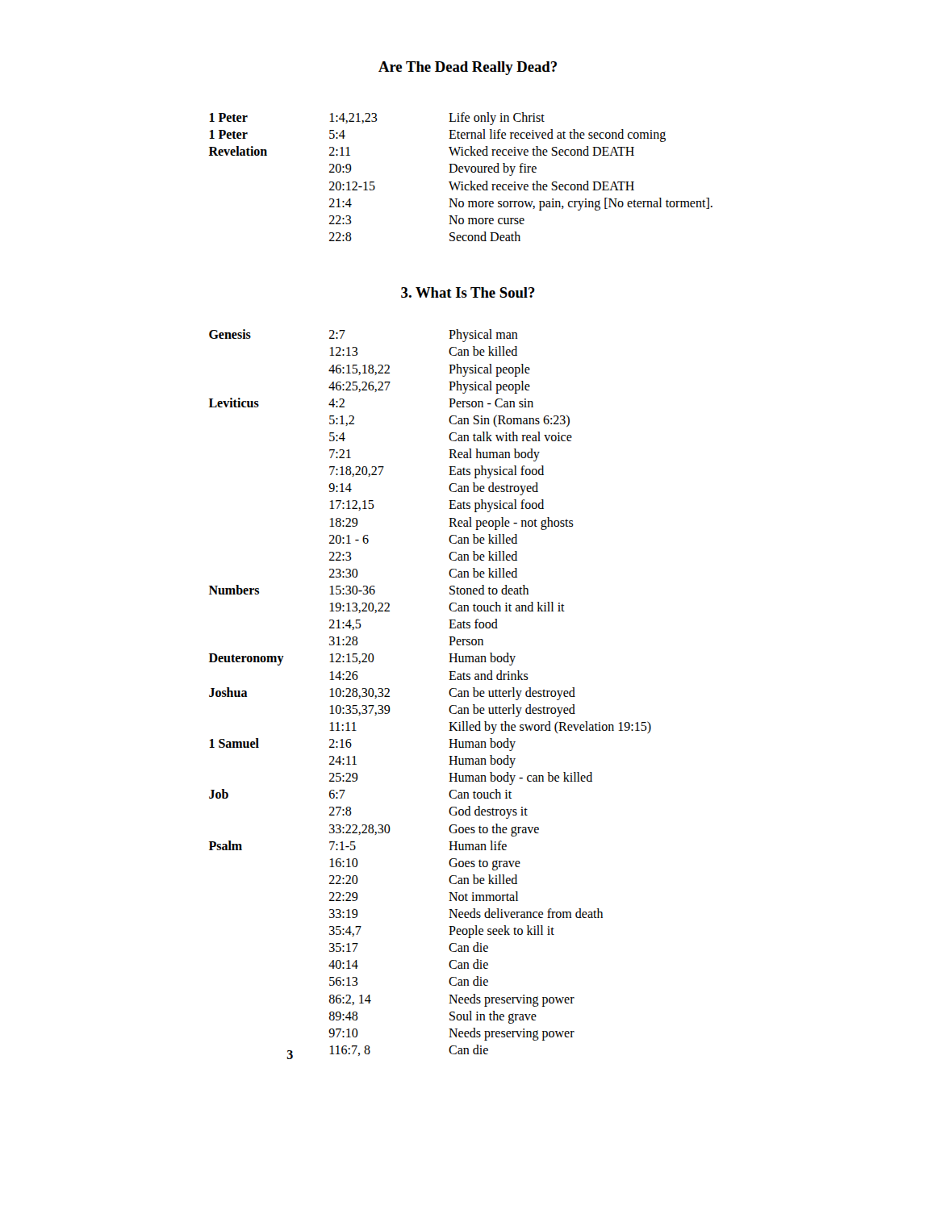Are The Dead Really Dead?
| 1 Peter | 1:4,21,23 | Life only in Christ |
| 1 Peter | 5:4 | Eternal life received at the second coming |
| Revelation | 2:11 | Wicked receive the Second DEATH |
| | 20:9 | Devoured by fire |
| | 20:12-15 | Wicked receive the Second DEATH |
| | 21:4 | No more sorrow, pain, crying [No eternal torment]. |
| | 22:3 | No more curse |
| | 22:8 | Second Death |
3. What Is The Soul?
| Genesis | 2:7 | Physical man |
| | 12:13 | Can be killed |
| | 46:15,18,22 | Physical people |
| | 46:25,26,27 | Physical people |
| Leviticus | 4:2 | Person - Can sin |
| | 5:1,2 | Can Sin (Romans 6:23) |
| | 5:4 | Can talk with real voice |
| | 7:21 | Real human body |
| | 7:18,20,27 | Eats physical food |
| | 9:14 | Can be destroyed |
| | 17:12,15 | Eats physical food |
| | 18:29 | Real people - not ghosts |
| | 20:1 - 6 | Can be killed |
| | 22:3 | Can be killed |
| | 23:30 | Can be killed |
| Numbers | 15:30-36 | Stoned to death |
| | 19:13,20,22 | Can touch it and kill it |
| | 21:4,5 | Eats food |
| | 31:28 | Person |
| Deuteronomy | 12:15,20 | Human body |
| | 14:26 | Eats and drinks |
| Joshua | 10:28,30,32 | Can be utterly destroyed |
| | 10:35,37,39 | Can be utterly destroyed |
| | 11:11 | Killed by the sword (Revelation 19:15) |
| 1 Samuel | 2:16 | Human body |
| | 24:11 | Human body |
| | 25:29 | Human body - can be killed |
| Job | 6:7 | Can touch it |
| | 27:8 | God destroys it |
| | 33:22,28,30 | Goes to the grave |
| Psalm | 7:1-5 | Human life |
| | 16:10 | Goes to grave |
| | 22:20 | Can be killed |
| | 22:29 | Not immortal |
| | 33:19 | Needs deliverance from death |
| | 35:4,7 | People seek to kill it |
| | 35:17 | Can die |
| | 40:14 | Can die |
| | 56:13 | Can die |
| | 86:2, 14 | Needs preserving power |
| | 89:48 | Soul in the grave |
| | 97:10 | Needs preserving power |
| | 116:7, 8 | Can die |
3